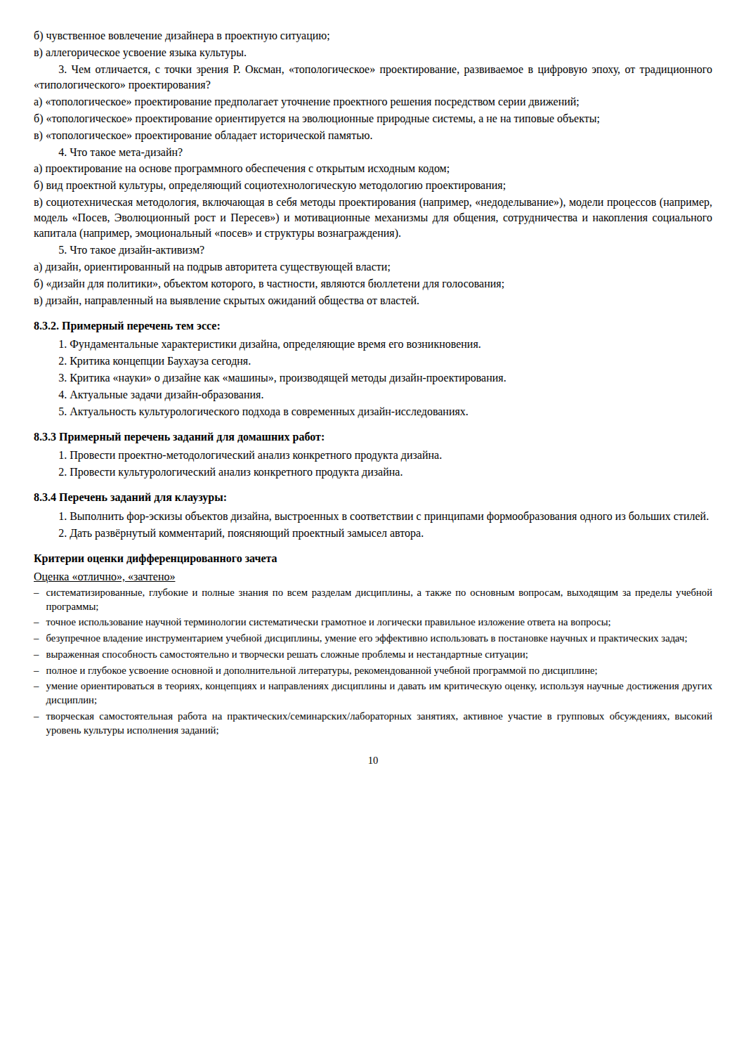б) чувственное вовлечение дизайнера в проектную ситуацию;
в) аллегорическое усвоение языка культуры.
3. Чем отличается, с точки зрения Р. Оксман, «топологическое» проектирование, развиваемое в цифровую эпоху, от традиционного «типологического» проектирования?
а) «топологическое» проектирование предполагает уточнение проектного решения посредством серии движений;
б) «топологическое» проектирование ориентируется на эволюционные природные системы, а не на типовые объекты;
в) «топологическое» проектирование обладает исторической памятью.
4. Что такое мета-дизайн?
а) проектирование на основе программного обеспечения с открытым исходным кодом;
б) вид проектной культуры, определяющий социотехнологическую методологию проектирования;
в) социотехническая методология, включающая в себя методы проектирования (например, «недоделывание»), модели процессов (например, модель «Посев, Эволюционный рост и Пересев») и мотивационные механизмы для общения, сотрудничества и накопления социального капитала (например, эмоциональный «посев» и структуры вознаграждения).
5. Что такое дизайн-активизм?
а) дизайн, ориентированный на подрыв авторитета существующей власти;
б) «дизайн для политики», объектом которого, в частности, являются бюллетени для голосования;
в) дизайн, направленный на выявление скрытых ожиданий общества от властей.
8.3.2. Примерный перечень тем эссе:
1. Фундаментальные характеристики дизайна, определяющие время его возникновения.
2. Критика концепции Баухауза сегодня.
3. Критика «науки» о дизайне как «машины», производящей методы дизайн-проектирования.
4. Актуальные задачи дизайн-образования.
5. Актуальность культурологического подхода в современных дизайн-исследованиях.
8.3.3 Примерный перечень заданий для домашних работ:
1. Провести проектно-методологический анализ конкретного продукта дизайна.
2. Провести культурологический анализ конкретного продукта дизайна.
8.3.4 Перечень заданий для клаузуры:
1. Выполнить фор-эскизы объектов дизайна, выстроенных в соответствии с принципами формообразования одного из больших стилей.
2. Дать развёрнутый комментарий, поясняющий проектный замысел автора.
Критерии оценки дифференцированного зачета
Оценка «отлично», «зачтено»
систематизированные, глубокие и полные знания по всем разделам дисциплины, а также по основным вопросам, выходящим за пределы учебной программы;
точное использование научной терминологии систематически грамотное и логически правильное изложение ответа на вопросы;
безупречное владение инструментарием учебной дисциплины, умение его эффективно использовать в постановке научных и практических задач;
выраженная способность самостоятельно и творчески решать сложные проблемы и нестандартные ситуации;
полное и глубокое усвоение основной и дополнительной литературы, рекомендованной учебной программой по дисциплине;
умение ориентироваться в теориях, концепциях и направлениях дисциплины и давать им критическую оценку, используя научные достижения других дисциплин;
творческая самостоятельная работа на практических/семинарских/лабораторных занятиях, активное участие в групповых обсуждениях, высокий уровень культуры исполнения заданий;
10